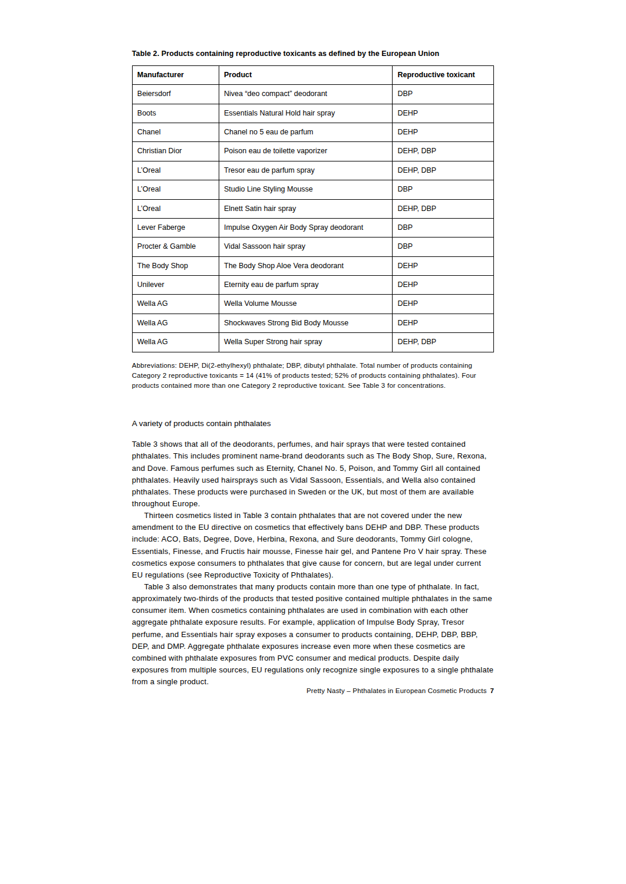Table 2. Products containing reproductive toxicants as defined by the European Union
| Manufacturer | Product | Reproductive toxicant |
| --- | --- | --- |
| Beiersdorf | Nivea “deo compact” deodorant | DBP |
| Boots | Essentials Natural Hold hair spray | DEHP |
| Chanel | Chanel no 5 eau de parfum | DEHP |
| Christian Dior | Poison eau de toilette vaporizer | DEHP, DBP |
| L’Oreal | Tresor eau de parfum spray | DEHP, DBP |
| L’Oreal | Studio Line Styling Mousse | DBP |
| L’Oreal | Elnett Satin hair spray | DEHP, DBP |
| Lever Faberge | Impulse Oxygen Air Body Spray deodorant | DBP |
| Procter & Gamble | Vidal Sassoon hair spray | DBP |
| The Body Shop | The Body Shop Aloe Vera deodorant | DEHP |
| Unilever | Eternity eau de parfum spray | DEHP |
| Wella AG | Wella Volume Mousse | DEHP |
| Wella AG | Shockwaves Strong Bid Body Mousse | DEHP |
| Wella AG | Wella Super Strong hair spray | DEHP, DBP |
Abbreviations: DEHP, Di(2-ethylhexyl) phthalate; DBP, dibutyl phthalate. Total number of products containing Category 2 reproductive toxicants = 14 (41% of products tested; 52% of products containing phthalates). Four products contained more than one Category 2 reproductive toxicant. See Table 3 for concentrations.
A variety of products contain phthalates
Table 3 shows that all of the deodorants, perfumes, and hair sprays that were tested contained phthalates. This includes prominent name-brand deodorants such as The Body Shop, Sure, Rexona, and Dove. Famous perfumes such as Eternity, Chanel No. 5, Poison, and Tommy Girl all contained phthalates. Heavily used hairsprays such as Vidal Sassoon, Essentials, and Wella also contained phthalates. These products were purchased in Sweden or the UK, but most of them are available throughout Europe.
Thirteen cosmetics listed in Table 3 contain phthalates that are not covered under the new amendment to the EU directive on cosmetics that effectively bans DEHP and DBP. These products include: ACO, Bats, Degree, Dove, Herbina, Rexona, and Sure deodorants, Tommy Girl cologne, Essentials, Finesse, and Fructis hair mousse, Finesse hair gel, and Pantene Pro V hair spray. These cosmetics expose consumers to phthalates that give cause for concern, but are legal under current EU regulations (see Reproductive Toxicity of Phthalates).
Table 3 also demonstrates that many products contain more than one type of phthalate. In fact, approximately two-thirds of the products that tested positive contained multiple phthalates in the same consumer item. When cosmetics containing phthalates are used in combination with each other aggregate phthalate exposure results. For example, application of Impulse Body Spray, Tresor perfume, and Essentials hair spray exposes a consumer to products containing, DEHP, DBP, BBP, DEP, and DMP. Aggregate phthalate exposures increase even more when these cosmetics are combined with phthalate exposures from PVC consumer and medical products. Despite daily exposures from multiple sources, EU regulations only recognize single exposures to a single phthalate from a single product.
Pretty Nasty – Phthalates in European Cosmetic Products7